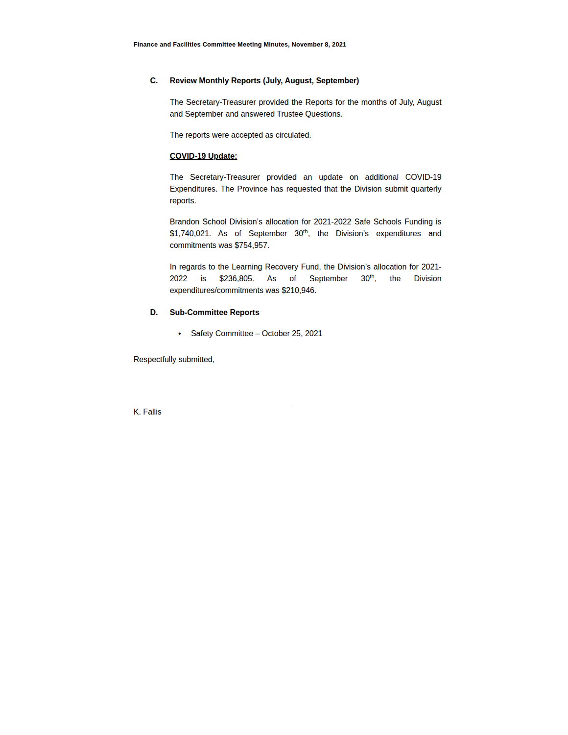Finance and Facilities Committee Meeting Minutes, November 8, 2021
C. Review Monthly Reports (July, August, September)
The Secretary-Treasurer provided the Reports for the months of July, August and September and answered Trustee Questions.
The reports were accepted as circulated.
COVID-19 Update:
The Secretary-Treasurer provided an update on additional COVID-19 Expenditures. The Province has requested that the Division submit quarterly reports.
Brandon School Division’s allocation for 2021-2022 Safe Schools Funding is $1,740,021. As of September 30th, the Division’s expenditures and commitments was $754,957.
In regards to the Learning Recovery Fund, the Division’s allocation for 2021-2022 is $236,805. As of September 30th, the Division expenditures/commitments was $210,946.
D. Sub-Committee Reports
Safety Committee – October 25, 2021
Respectfully submitted,
K. Fallis